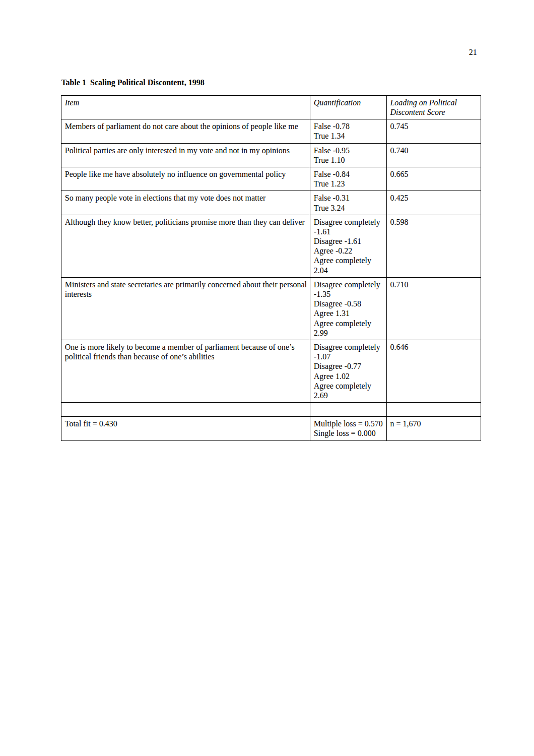21
Table 1 Scaling Political Discontent, 1998
| Item | Quantification | Loading on Political Discontent Score |
| --- | --- | --- |
| Members of parliament do not care about the opinions of people like me | False -0.78 True 1.34 | 0.745 |
| Political parties are only interested in my vote and not in my opinions | False -0.95 True 1.10 | 0.740 |
| People like me have absolutely no influence on governmental policy | False -0.84 True 1.23 | 0.665 |
| So many people vote in elections that my vote does not matter | False -0.31 True 3.24 | 0.425 |
| Although they know better, politicians promise more than they can deliver | Disagree completely -1.61 Disagree -1.61 Agree -0.22 Agree completely 2.04 | 0.598 |
| Ministers and state secretaries are primarily concerned about their personal interests | Disagree completely -1.35 Disagree -0.58 Agree 1.31 Agree completely 2.99 | 0.710 |
| One is more likely to become a member of parliament because of one’s political friends than because of one’s abilities | Disagree completely -1.07 Disagree -0.77 Agree 1.02 Agree completely 2.69 | 0.646 |
| Total fit = 0.430 | Multiple loss = 0.570 Single loss = 0.000 | n = 1,670 |